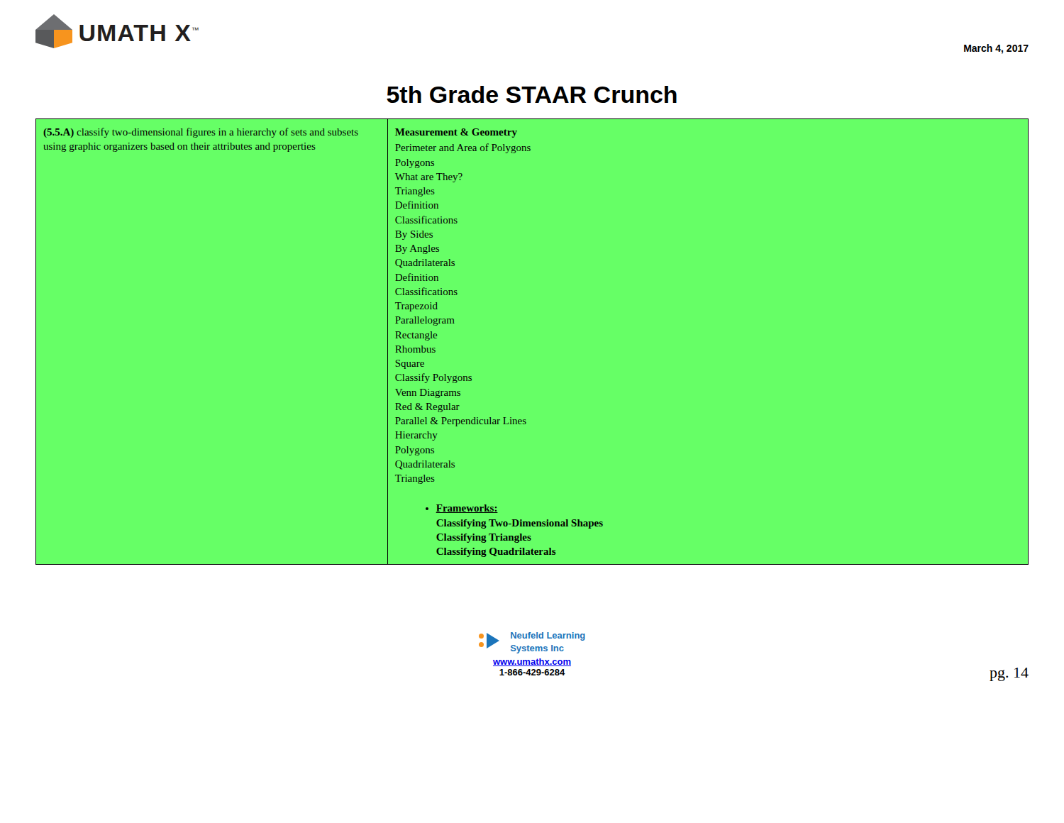UMATH X™
March 4, 2017
5th Grade STAAR Crunch
| (5.5.A) classify two-dimensional figures in a hierarchy of sets and subsets using graphic organizers based on their attributes and properties | Measurement & Geometry Perimeter and Area of Polygons Polygons What are They? Triangles Definition Classifications By Sides By Angles Quadrilaterals Definition Classifications Trapezoid Parallelogram Rectangle Rhombus Square Classify Polygons Venn Diagrams Red & Regular Parallel & Perpendicular Lines Hierarchy Polygons Quadrilaterals Triangles Frameworks: Classifying Two-Dimensional Shapes Classifying Triangles Classifying Quadrilaterals |
Neufeld Learning
Systems Inc
www.umathx.com
1-866-429-6284
pg. 14